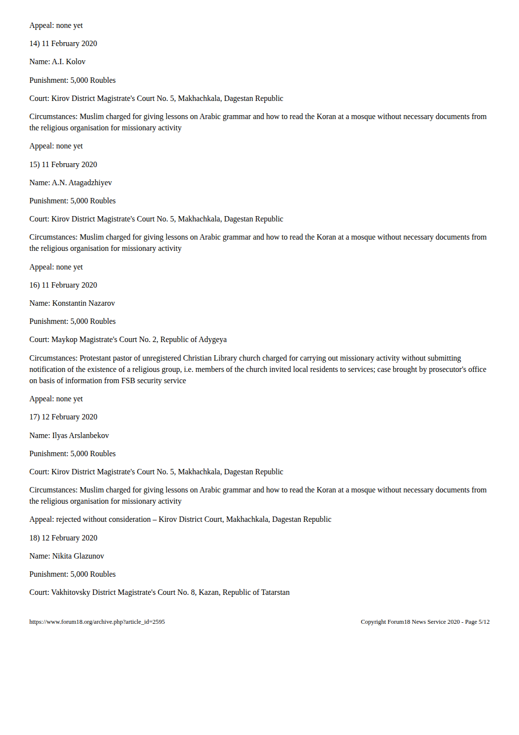Appeal: none yet
14) 11 February 2020
Name: A.I. Kolov
Punishment: 5,000 Roubles
Court: Kirov District Magistrate's Court No. 5, Makhachkala, Dagestan Republic
Circumstances: Muslim charged for giving lessons on Arabic grammar and how to read the Koran at a mosque without necessary documents from the religious organisation for missionary activity
Appeal: none yet
15) 11 February 2020
Name: A.N. Atagadzhiyev
Punishment: 5,000 Roubles
Court: Kirov District Magistrate's Court No. 5, Makhachkala, Dagestan Republic
Circumstances: Muslim charged for giving lessons on Arabic grammar and how to read the Koran at a mosque without necessary documents from the religious organisation for missionary activity
Appeal: none yet
16) 11 February 2020
Name: Konstantin Nazarov
Punishment: 5,000 Roubles
Court: Maykop Magistrate's Court No. 2, Republic of Adygeya
Circumstances: Protestant pastor of unregistered Christian Library church charged for carrying out missionary activity without submitting notification of the existence of a religious group, i.e. members of the church invited local residents to services; case brought by prosecutor's office on basis of information from FSB security service
Appeal: none yet
17) 12 February 2020
Name: Ilyas Arslanbekov
Punishment: 5,000 Roubles
Court: Kirov District Magistrate's Court No. 5, Makhachkala, Dagestan Republic
Circumstances: Muslim charged for giving lessons on Arabic grammar and how to read the Koran at a mosque without necessary documents from the religious organisation for missionary activity
Appeal: rejected without consideration – Kirov District Court, Makhachkala, Dagestan Republic
18) 12 February 2020
Name: Nikita Glazunov
Punishment: 5,000 Roubles
Court: Vakhitovsky District Magistrate's Court No. 8, Kazan, Republic of Tatarstan
https://www.forum18.org/archive.php?article_id=2595 Copyright Forum18 News Service 2020 - Page 5/12